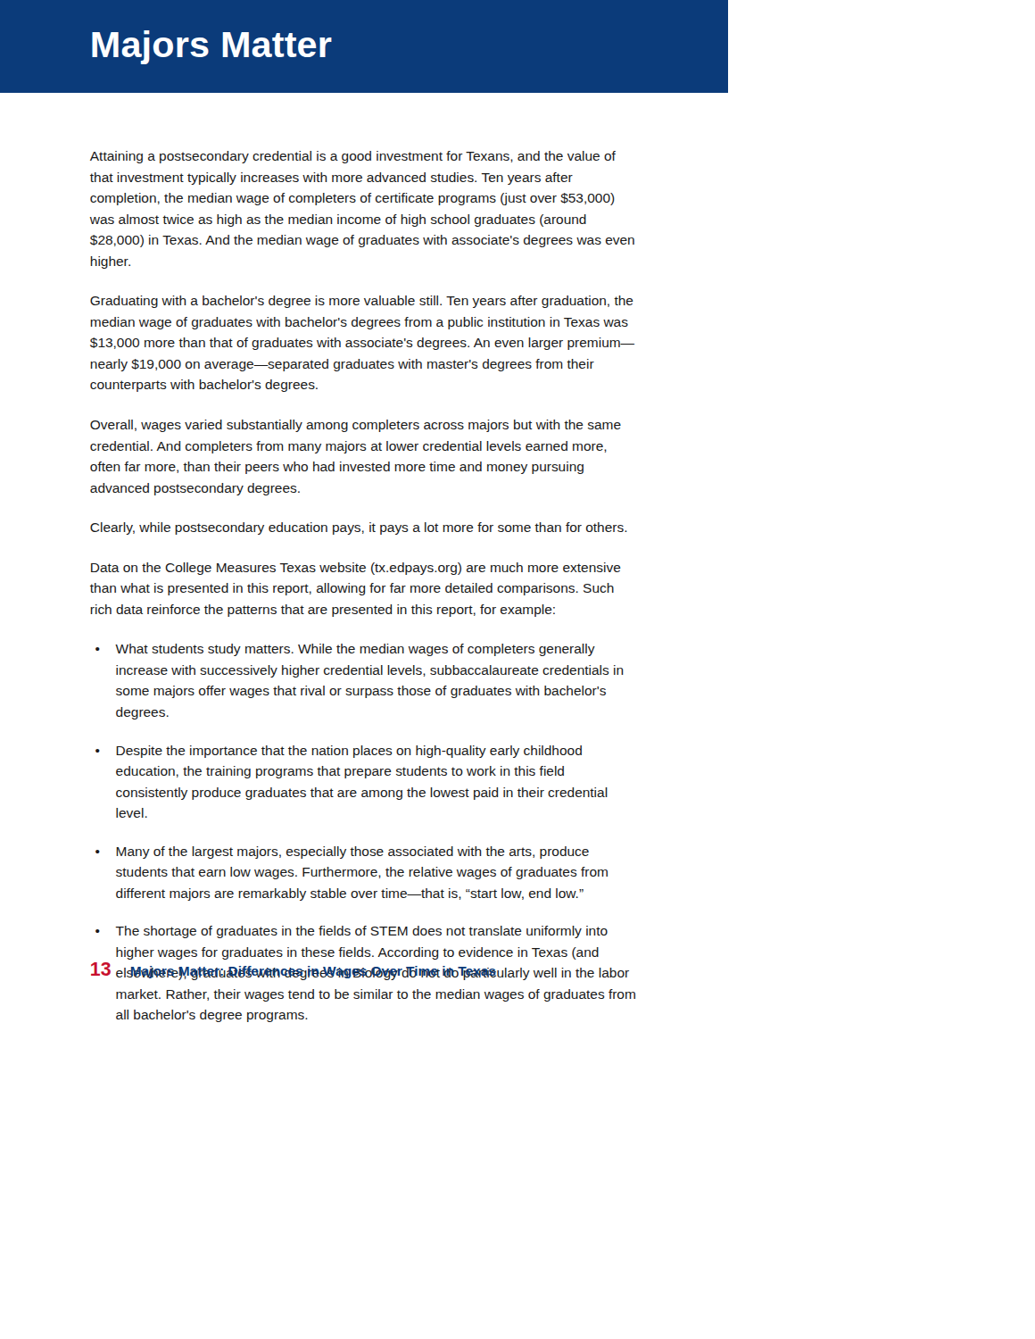Majors Matter
Attaining a postsecondary credential is a good investment for Texans, and the value of that investment typically increases with more advanced studies. Ten years after completion, the median wage of completers of certificate programs (just over $53,000) was almost twice as high as the median income of high school graduates (around $28,000) in Texas. And the median wage of graduates with associate's degrees was even higher.
Graduating with a bachelor's degree is more valuable still. Ten years after graduation, the median wage of graduates with bachelor's degrees from a public institution in Texas was $13,000 more than that of graduates with associate's degrees. An even larger premium—nearly $19,000 on average—separated graduates with master's degrees from their counterparts with bachelor's degrees.
Overall, wages varied substantially among completers across majors but with the same credential. And completers from many majors at lower credential levels earned more, often far more, than their peers who had invested more time and money pursuing advanced postsecondary degrees.
Clearly, while postsecondary education pays, it pays a lot more for some than for others.
Data on the College Measures Texas website (tx.edpays.org) are much more extensive than what is presented in this report, allowing for far more detailed comparisons. Such rich data reinforce the patterns that are presented in this report, for example:
What students study matters. While the median wages of completers generally increase with successively higher credential levels, subbaccalaureate credentials in some majors offer wages that rival or surpass those of graduates with bachelor's degrees.
Despite the importance that the nation places on high-quality early childhood education, the training programs that prepare students to work in this field consistently produce graduates that are among the lowest paid in their credential level.
Many of the largest majors, especially those associated with the arts, produce students that earn low wages. Furthermore, the relative wages of graduates from different majors are remarkably stable over time—that is, “start low, end low.”
The shortage of graduates in the fields of STEM does not translate uniformly into higher wages for graduates in these fields. According to evidence in Texas (and elsewhere), graduates with degrees in Biology do not do particularly well in the labor market. Rather, their wages tend to be similar to the median wages of graduates from all bachelor's degree programs.
13 Majors Matter: Differences in Wages Over Time in Texas